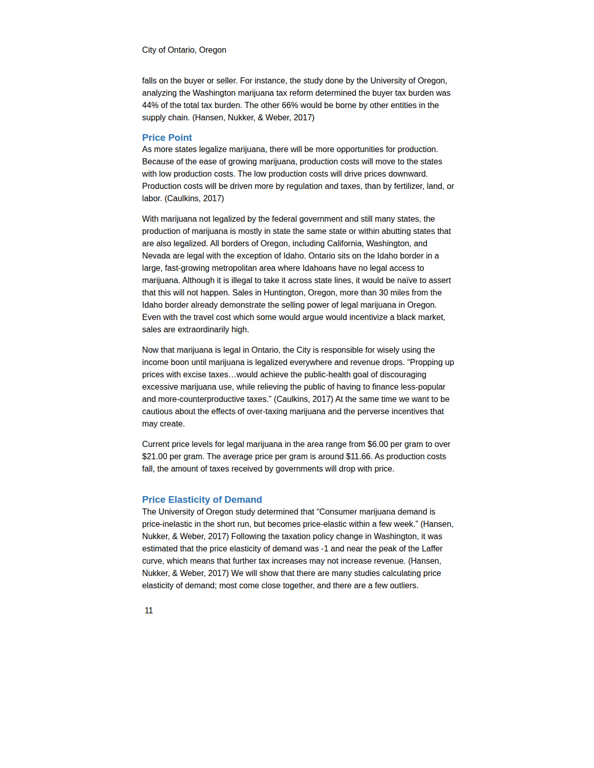City of Ontario, Oregon
falls on the buyer or seller. For instance, the study done by the University of Oregon, analyzing the Washington marijuana tax reform determined the buyer tax burden was 44% of the total tax burden. The other 66% would be borne by other entities in the supply chain. (Hansen, Nukker, & Weber, 2017)
Price Point
As more states legalize marijuana, there will be more opportunities for production. Because of the ease of growing marijuana, production costs will move to the states with low production costs. The low production costs will drive prices downward. Production costs will be driven more by regulation and taxes, than by fertilizer, land, or labor. (Caulkins, 2017)
With marijuana not legalized by the federal government and still many states, the production of marijuana is mostly in state the same state or within abutting states that are also legalized. All borders of Oregon, including California, Washington, and Nevada are legal with the exception of Idaho. Ontario sits on the Idaho border in a large, fast-growing metropolitan area where Idahoans have no legal access to marijuana. Although it is illegal to take it across state lines, it would be naïve to assert that this will not happen. Sales in Huntington, Oregon, more than 30 miles from the Idaho border already demonstrate the selling power of legal marijuana in Oregon. Even with the travel cost which some would argue would incentivize a black market, sales are extraordinarily high.
Now that marijuana is legal in Ontario, the City is responsible for wisely using the income boon until marijuana is legalized everywhere and revenue drops. “Propping up prices with excise taxes…would achieve the public-health goal of discouraging excessive marijuana use, while relieving the public of having to finance less-popular and more-counterproductive taxes.” (Caulkins, 2017) At the same time we want to be cautious about the effects of over-taxing marijuana and the perverse incentives that may create.
Current price levels for legal marijuana in the area range from $6.00 per gram to over $21.00 per gram. The average price per gram is around $11.66. As production costs fall, the amount of taxes received by governments will drop with price.
Price Elasticity of Demand
The University of Oregon study determined that “Consumer marijuana demand is price-inelastic in the short run, but becomes price-elastic within a few week.” (Hansen, Nukker, & Weber, 2017) Following the taxation policy change in Washington, it was estimated that the price elasticity of demand was -1 and near the peak of the Laffer curve, which means that further tax increases may not increase revenue. (Hansen, Nukker, & Weber, 2017) We will show that there are many studies calculating price elasticity of demand; most come close together, and there are a few outliers.
11